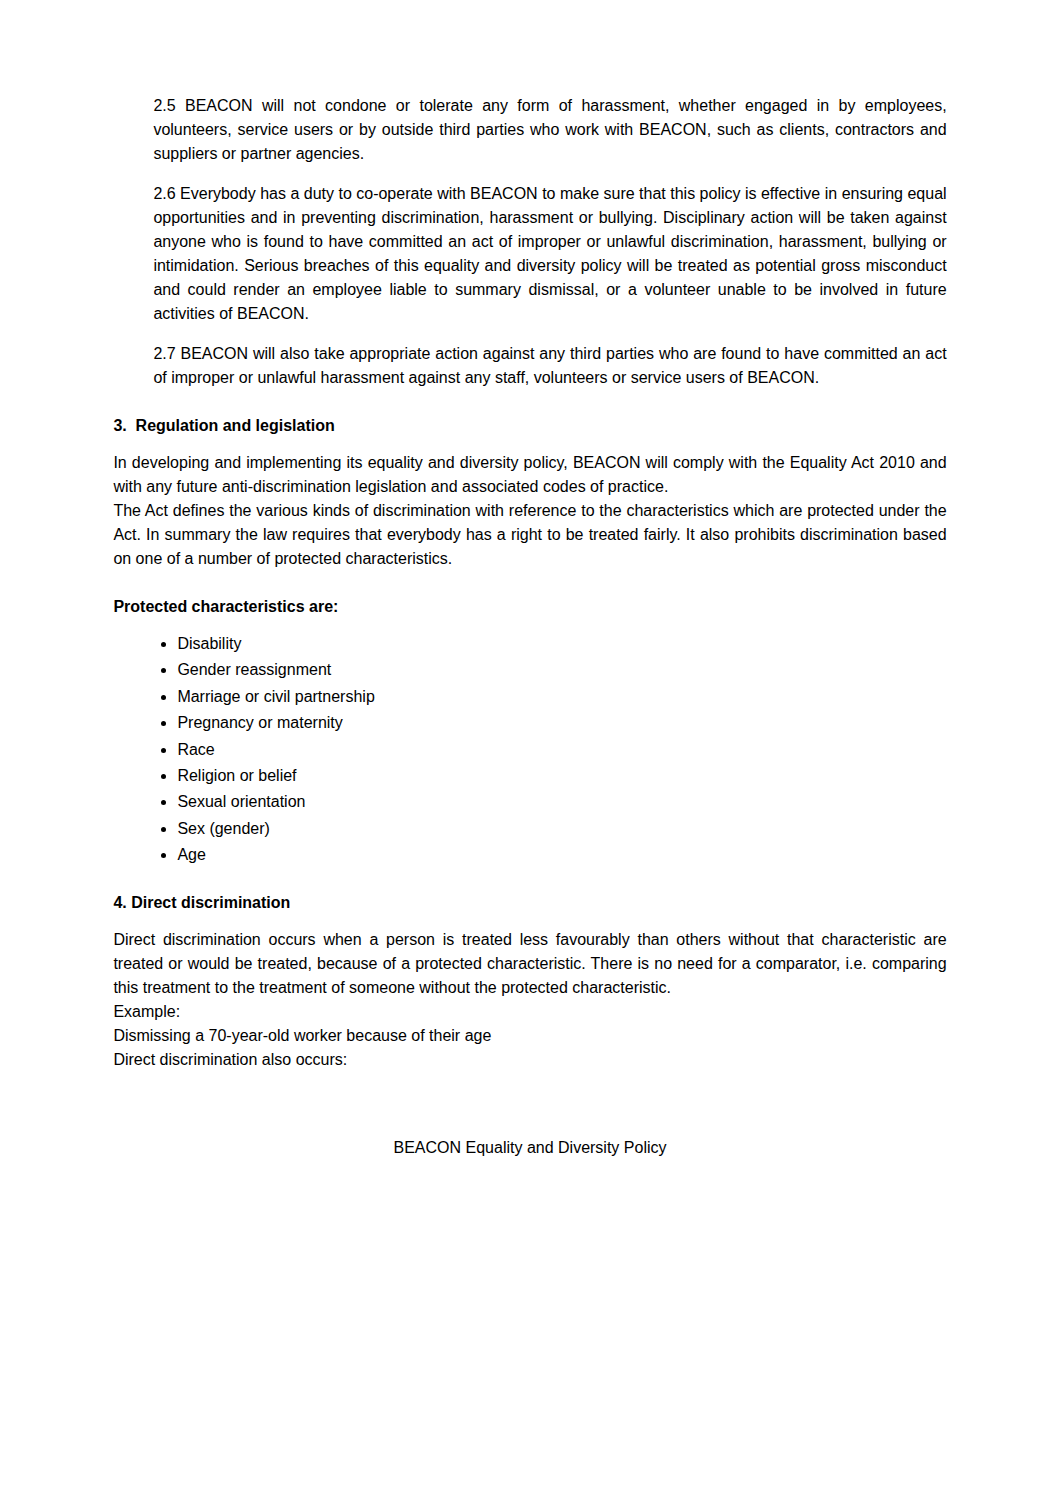2.5 BEACON will not condone or tolerate any form of harassment, whether engaged in by employees, volunteers, service users or by outside third parties who work with BEACON, such as clients, contractors and suppliers or partner agencies.
2.6 Everybody has a duty to co-operate with BEACON to make sure that this policy is effective in ensuring equal opportunities and in preventing discrimination, harassment or bullying. Disciplinary action will be taken against anyone who is found to have committed an act of improper or unlawful discrimination, harassment, bullying or intimidation. Serious breaches of this equality and diversity policy will be treated as potential gross misconduct and could render an employee liable to summary dismissal, or a volunteer unable to be involved in future activities of BEACON.
2.7 BEACON will also take appropriate action against any third parties who are found to have committed an act of improper or unlawful harassment against any staff, volunteers or service users of BEACON.
3. Regulation and legislation
In developing and implementing its equality and diversity policy, BEACON will comply with the Equality Act 2010 and with any future anti-discrimination legislation and associated codes of practice.
The Act defines the various kinds of discrimination with reference to the characteristics which are protected under the Act. In summary the law requires that everybody has a right to be treated fairly. It also prohibits discrimination based on one of a number of protected characteristics.
Protected characteristics are:
Disability
Gender reassignment
Marriage or civil partnership
Pregnancy or maternity
Race
Religion or belief
Sexual orientation
Sex (gender)
Age
4. Direct discrimination
Direct discrimination occurs when a person is treated less favourably than others without that characteristic are treated or would be treated, because of a protected characteristic. There is no need for a comparator, i.e. comparing this treatment to the treatment of someone without the protected characteristic.
Example:
Dismissing a 70-year-old worker because of their age
Direct discrimination also occurs:
BEACON Equality and Diversity Policy